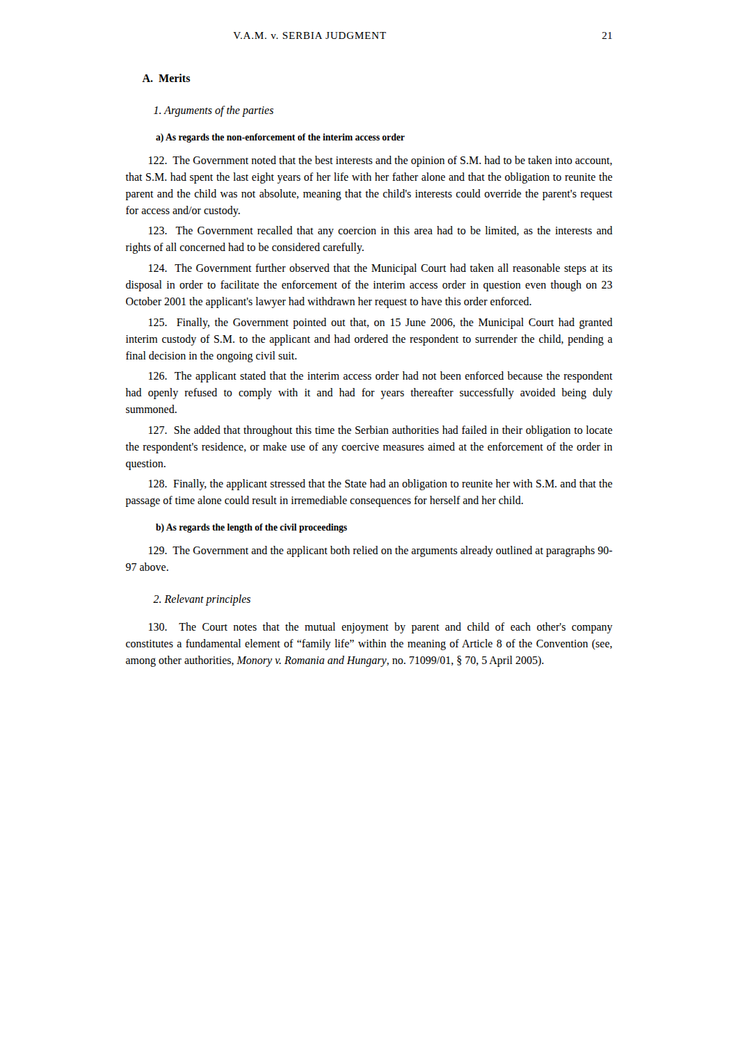V.A.M. v. SERBIA JUDGMENT 21
A. Merits
1. Arguments of the parties
a) As regards the non-enforcement of the interim access order
122. The Government noted that the best interests and the opinion of S.M. had to be taken into account, that S.M. had spent the last eight years of her life with her father alone and that the obligation to reunite the parent and the child was not absolute, meaning that the child's interests could override the parent's request for access and/or custody.
123. The Government recalled that any coercion in this area had to be limited, as the interests and rights of all concerned had to be considered carefully.
124. The Government further observed that the Municipal Court had taken all reasonable steps at its disposal in order to facilitate the enforcement of the interim access order in question even though on 23 October 2001 the applicant's lawyer had withdrawn her request to have this order enforced.
125. Finally, the Government pointed out that, on 15 June 2006, the Municipal Court had granted interim custody of S.M. to the applicant and had ordered the respondent to surrender the child, pending a final decision in the ongoing civil suit.
126. The applicant stated that the interim access order had not been enforced because the respondent had openly refused to comply with it and had for years thereafter successfully avoided being duly summoned.
127. She added that throughout this time the Serbian authorities had failed in their obligation to locate the respondent's residence, or make use of any coercive measures aimed at the enforcement of the order in question.
128. Finally, the applicant stressed that the State had an obligation to reunite her with S.M. and that the passage of time alone could result in irremediable consequences for herself and her child.
b) As regards the length of the civil proceedings
129. The Government and the applicant both relied on the arguments already outlined at paragraphs 90-97 above.
2. Relevant principles
130. The Court notes that the mutual enjoyment by parent and child of each other's company constitutes a fundamental element of “family life” within the meaning of Article 8 of the Convention (see, among other authorities, Monory v. Romania and Hungary, no. 71099/01, § 70, 5 April 2005).